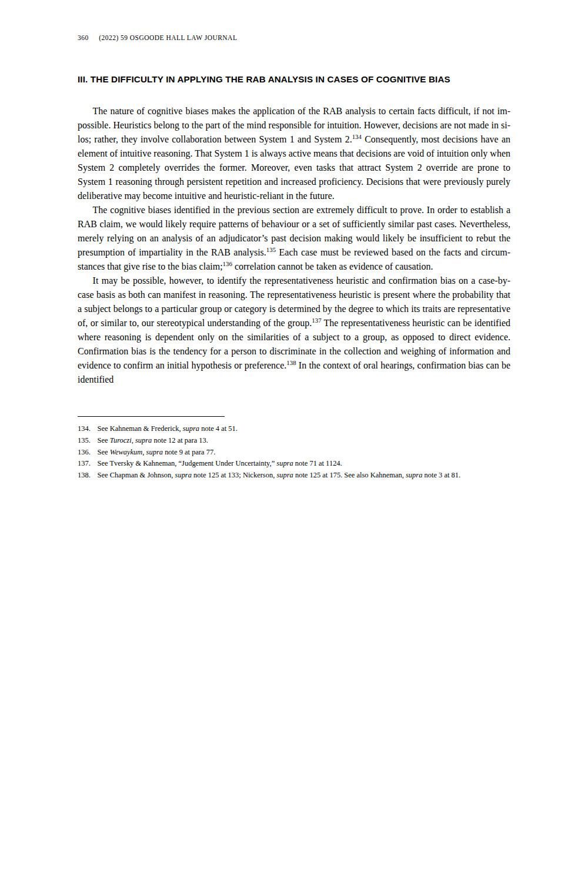360(2022) 59 OSGOODE HALL LAW JOURNAL
III. The difficulty in applying the RAB analysis in cases of cognitive bias
The nature of cognitive biases makes the application of the RAB analysis to certain facts difficult, if not impossible. Heuristics belong to the part of the mind responsible for intuition. However, decisions are not made in silos; rather, they involve collaboration between System 1 and System 2.134 Consequently, most decisions have an element of intuitive reasoning. That System 1 is always active means that decisions are void of intuition only when System 2 completely overrides the former. Moreover, even tasks that attract System 2 override are prone to System 1 reasoning through persistent repetition and increased proficiency. Decisions that were previously purely deliberative may become intuitive and heuristic-reliant in the future.
The cognitive biases identified in the previous section are extremely difficult to prove. In order to establish a RAB claim, we would likely require patterns of behaviour or a set of sufficiently similar past cases. Nevertheless, merely relying on an analysis of an adjudicator’s past decision making would likely be insufficient to rebut the presumption of impartiality in the RAB analysis.135 Each case must be reviewed based on the facts and circumstances that give rise to the bias claim;136 correlation cannot be taken as evidence of causation.
It may be possible, however, to identify the representativeness heuristic and confirmation bias on a case-by-case basis as both can manifest in reasoning. The representativeness heuristic is present where the probability that a subject belongs to a particular group or category is determined by the degree to which its traits are representative of, or similar to, our stereotypical understanding of the group.137 The representativeness heuristic can be identified where reasoning is dependent only on the similarities of a subject to a group, as opposed to direct evidence. Confirmation bias is the tendency for a person to discriminate in the collection and weighing of information and evidence to confirm an initial hypothesis or preference.138 In the context of oral hearings, confirmation bias can be identified
134. See Kahneman & Frederick, supra note 4 at 51.
135. See Turoczi, supra note 12 at para 13.
136. See Wewaykum, supra note 9 at para 77.
137. See Tversky & Kahneman, “Judgement Under Uncertainty,” supra note 71 at 1124.
138. See Chapman & Johnson, supra note 125 at 133; Nickerson, supra note 125 at 175. See also Kahneman, supra note 3 at 81.